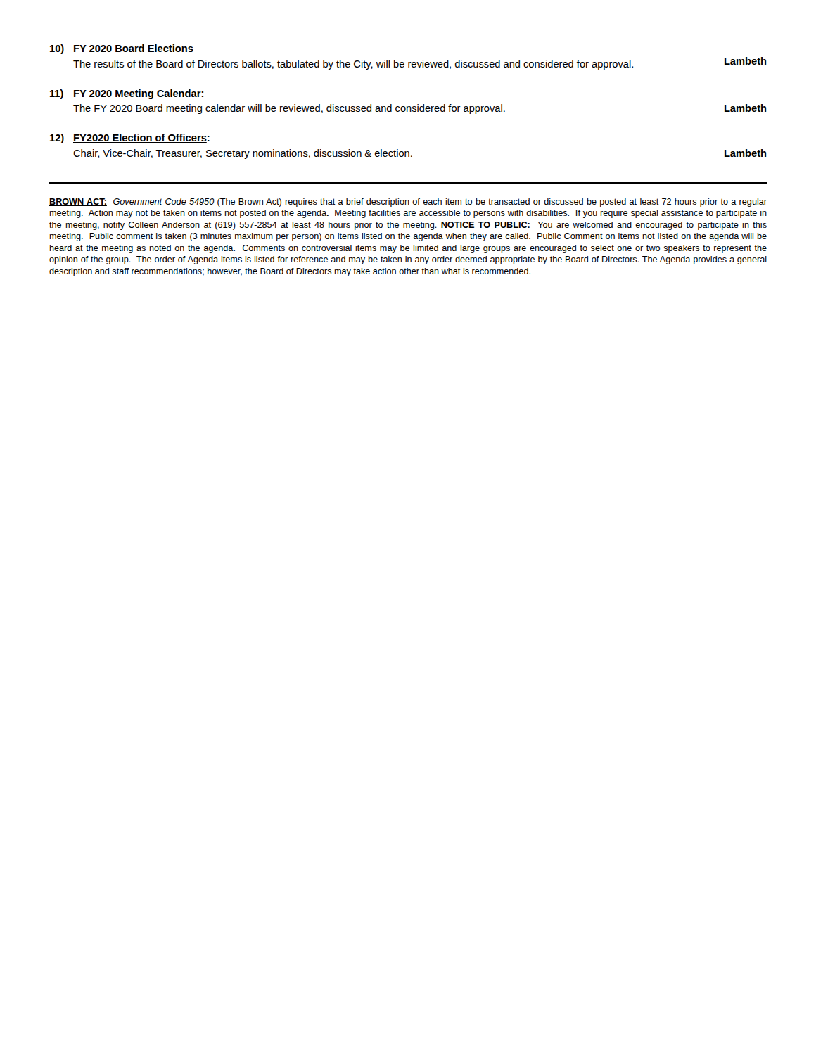10)
FY 2020 Board Elections The results of the Board of Directors ballots, tabulated by the City, will be reviewed, discussed and considered for approval.
Lambeth
11)
FY 2020 Meeting Calendar: The FY 2020 Board meeting calendar will be reviewed, discussed and considered for approval.
Lambeth
12)
FY2020 Election of Officers: Chair, Vice-Chair, Treasurer, Secretary nominations, discussion & election.
Lambeth
BROWN ACT: Government Code 54950 (The Brown Act) requires that a brief description of each item to be transacted or discussed be posted at least 72 hours prior to a regular meeting. Action may not be taken on items not posted on the agenda. Meeting facilities are accessible to persons with disabilities. If you require special assistance to participate in the meeting, notify Colleen Anderson at (619) 557-2854 at least 48 hours prior to the meeting. NOTICE TO PUBLIC: You are welcomed and encouraged to participate in this meeting. Public comment is taken (3 minutes maximum per person) on items listed on the agenda when they are called. Public Comment on items not listed on the agenda will be heard at the meeting as noted on the agenda. Comments on controversial items may be limited and large groups are encouraged to select one or two speakers to represent the opinion of the group. The order of Agenda items is listed for reference and may be taken in any order deemed appropriate by the Board of Directors. The Agenda provides a general description and staff recommendations; however, the Board of Directors may take action other than what is recommended.